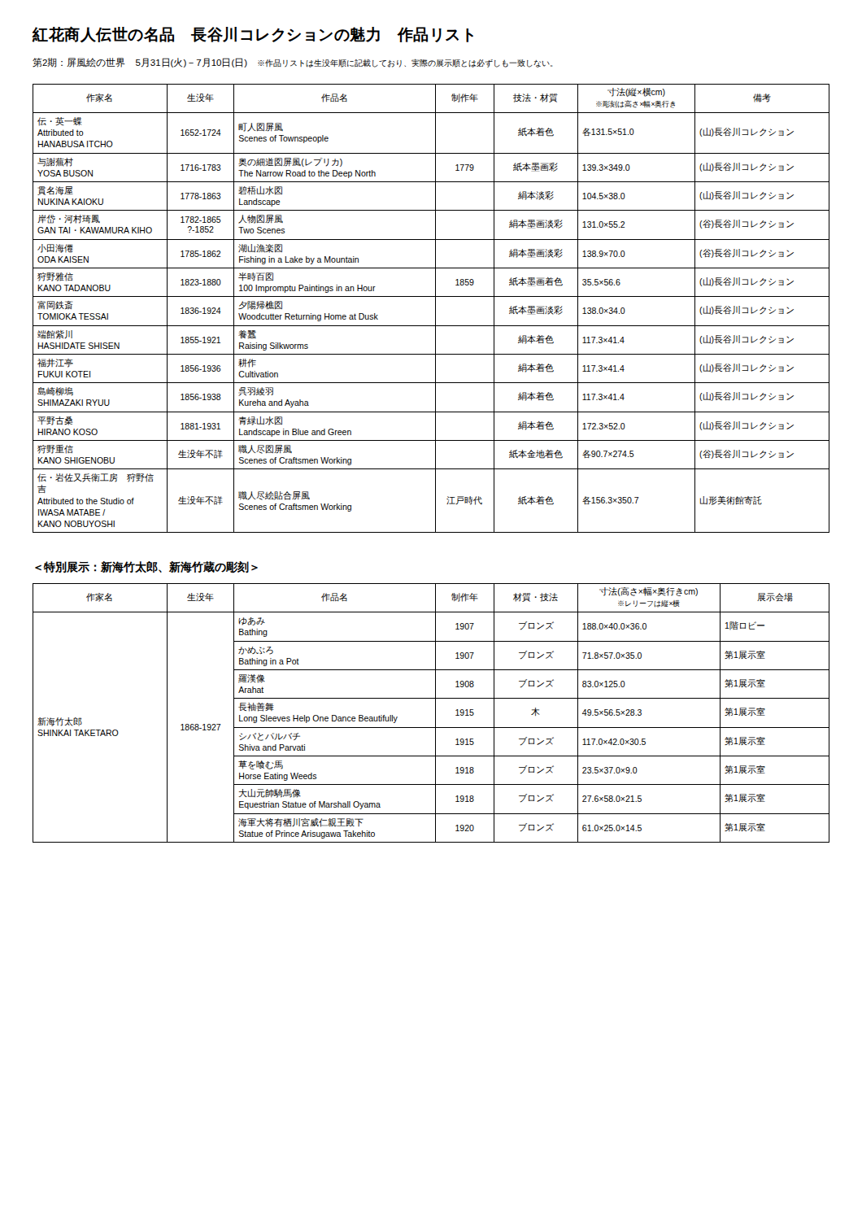紅花商人伝世の名品　長谷川コレクションの魅力　作品リスト
第2期：屏風絵の世界　5月31日(火)－7月10日(日)※作品リストは生没年順に記載しており、実際の展示順とは必ずしも一致しない。
| 作家名 | 生没年 | 作品名 | 制作年 | 技法・材質 | 寸法(縦×横cm) ※彫刻は高さ×幅×奥行き | 備考 |
| --- | --- | --- | --- | --- | --- | --- |
| 伝・英一蝶 Attributed to HANABUSA ITCHO | 1652-1724 | 町人図屏風 Scenes of Townspeople | | 紙本着色 | 各131.5×51.0 | (山)長谷川コレクション |
| 与謝蕪村 YOSA BUSON | 1716-1783 | 奥の細道図屏風(レプリカ) The Narrow Road to the Deep North | 1779 | 紙本墨画彩 | 139.3×349.0 | (山)長谷川コレクション |
| 貫名海屋 NUKINA KAIOKU | 1778-1863 | 碧梧山水図 Landscape | | 絹本淡彩 | 104.5×38.0 | (山)長谷川コレクション |
| 岸岱・河村琦鳳 GAN TAI・KAWAMURA KIHO | 1782-1865 ?-1852 | 人物図屏風 Two Scenes | | 絹本墨画淡彩 | 131.0×55.2 | (谷)長谷川コレクション |
| 小田海僊 ODA KAISEN | 1785-1862 | 湖山漁楽図 Fishing in a Lake by a Mountain | | 絹本墨画淡彩 | 138.9×70.0 | (谷)長谷川コレクション |
| 狩野雅信 KANO TADANOBU | 1823-1880 | 半時百図 100 Impromptu Paintings in an Hour | 1859 | 紙本墨画着色 | 35.5×56.6 | (山)長谷川コレクション |
| 富岡鉄斎 TOMIOKA TESSAI | 1836-1924 | 夕陽帰樵図 Woodcutter Returning Home at Dusk | | 紙本墨画淡彩 | 138.0×34.0 | (山)長谷川コレクション |
| 端館紫川 HASHIDATE SHISEN | 1855-1921 | 養蠶 Raising Silkworms | | 絹本着色 | 117.3×41.4 | (山)長谷川コレクション |
| 福井江亭 FUKUI KOTEI | 1856-1936 | 耕作 Cultivation | | 絹本着色 | 117.3×41.4 | (山)長谷川コレクション |
| 島崎柳塢 SHIMAZAKI RYUU | 1856-1938 | 呉羽綾羽 Kureha and Ayaha | | 絹本着色 | 117.3×41.4 | (山)長谷川コレクション |
| 平野古桑 HIRANO KOSO | 1881-1931 | 青緑山水図 Landscape in Blue and Green | | 絹本着色 | 172.3×52.0 | (山)長谷川コレクション |
| 狩野重信 KANO SHIGENOBU | 生没年不詳 | 職人尽図屏風 Scenes of Craftsmen Working | | 紙本金地着色 | 各90.7×274.5 | (谷)長谷川コレクション |
| 伝・岩佐又兵衛工房 狩野信吉 Attributed to the Studio of IWASA MATABE / KANO NOBUYOSHI | 生没年不詳 | 職人尽絵貼合屏風 Scenes of Craftsmen Working | 江戸時代 | 紙本着色 | 各156.3×350.7 | 山形美術館寄託 |
＜特別展示：新海竹太郎、新海竹蔵の彫刻＞
| 作家名 | 生没年 | 作品名 | 制作年 | 材質・技法 | 寸法(高さ×幅×奥行きcm) ※レリーフは縦×横 | 展示会場 |
| --- | --- | --- | --- | --- | --- | --- |
| 新海竹太郎 SHINKAI TAKETARO | 1868-1927 | ゆあみ Bathing | 1907 | ブロンズ | 188.0×40.0×36.0 | 1階ロビー |
| かめぶろ Bathing in a Pot | 1907 | ブロンズ | 71.8×57.0×35.0 | 第1展示室 |
| 羅漢像 Arahat | 1908 | ブロンズ | 83.0×125.0 | 第1展示室 |
| 長袖善舞 Long Sleeves Help One Dance Beautifully | 1915 | 木 | 49.5×56.5×28.3 | 第1展示室 |
| シバとパルバチ Shiva and Parvati | 1915 | ブロンズ | 117.0×42.0×30.5 | 第1展示室 |
| 草を喰む馬 Horse Eating Weeds | 1918 | ブロンズ | 23.5×37.0×9.0 | 第1展示室 |
| 大山元帥騎馬像 Equestrian Statue of Marshall Oyama | 1918 | ブロンズ | 27.6×58.0×21.5 | 第1展示室 |
| 海軍大将有栖川宮威仁親王殿下 Statue of Prince Arisugawa Takehito | 1920 | ブロンズ | 61.0×25.0×14.5 | 第1展示室 |